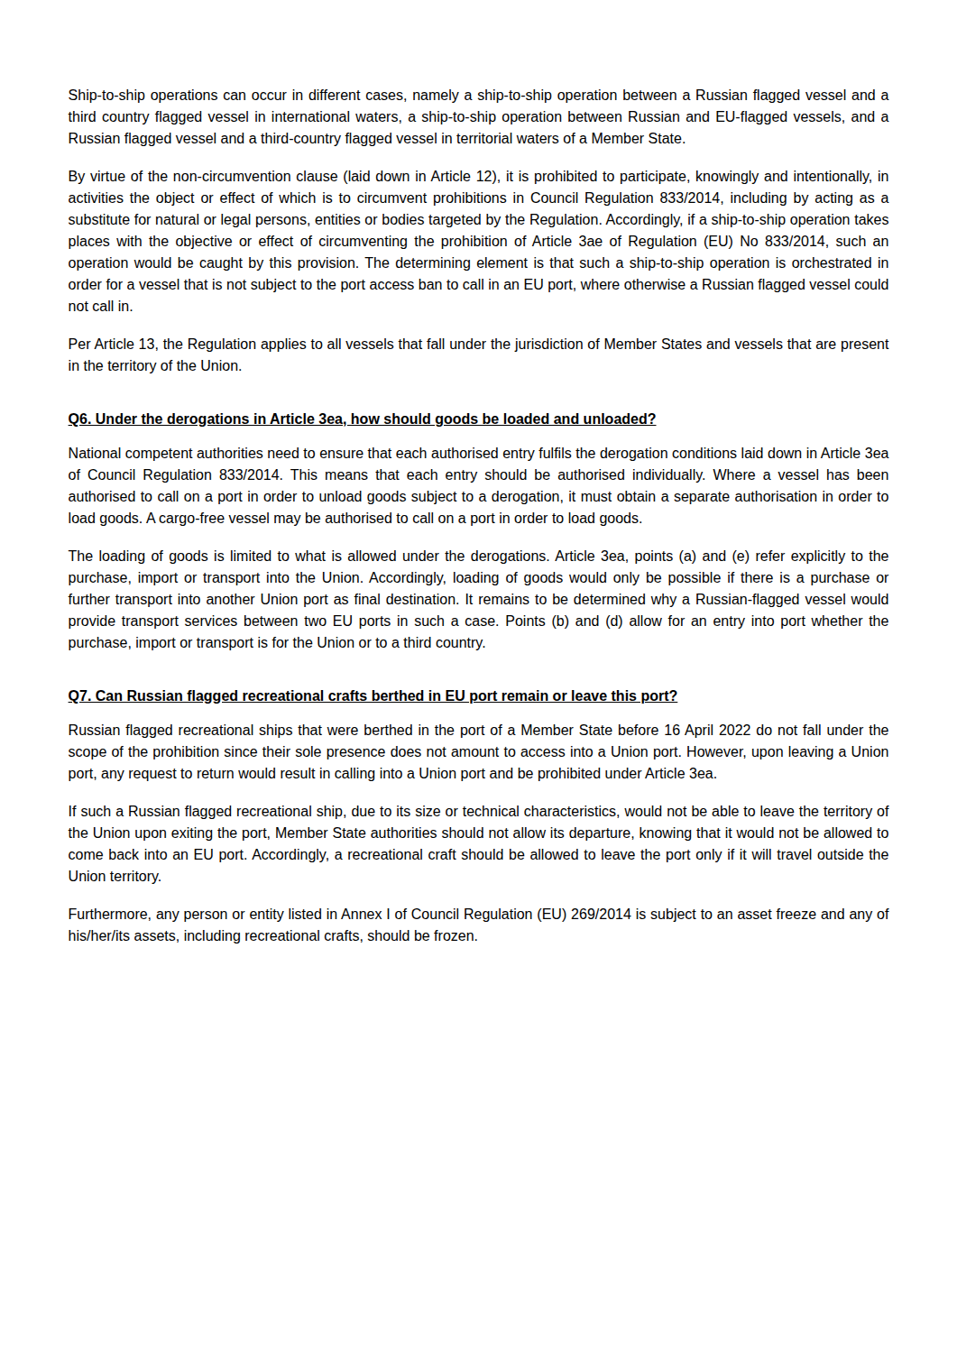Ship-to-ship operations can occur in different cases, namely a ship-to-ship operation between a Russian flagged vessel and a third country flagged vessel in international waters, a ship-to-ship operation between Russian and EU-flagged vessels, and a Russian flagged vessel and a third-country flagged vessel in territorial waters of a Member State.
By virtue of the non-circumvention clause (laid down in Article 12), it is prohibited to participate, knowingly and intentionally, in activities the object or effect of which is to circumvent prohibitions in Council Regulation 833/2014, including by acting as a substitute for natural or legal persons, entities or bodies targeted by the Regulation. Accordingly, if a ship-to-ship operation takes places with the objective or effect of circumventing the prohibition of Article 3ae of Regulation (EU) No 833/2014, such an operation would be caught by this provision. The determining element is that such a ship-to-ship operation is orchestrated in order for a vessel that is not subject to the port access ban to call in an EU port, where otherwise a Russian flagged vessel could not call in.
Per Article 13, the Regulation applies to all vessels that fall under the jurisdiction of Member States and vessels that are present in the territory of the Union.
Q6. Under the derogations in Article 3ea, how should goods be loaded and unloaded?
National competent authorities need to ensure that each authorised entry fulfils the derogation conditions laid down in Article 3ea of Council Regulation 833/2014. This means that each entry should be authorised individually. Where a vessel has been authorised to call on a port in order to unload goods subject to a derogation, it must obtain a separate authorisation in order to load goods. A cargo-free vessel may be authorised to call on a port in order to load goods.
The loading of goods is limited to what is allowed under the derogations. Article 3ea, points (a) and (e) refer explicitly to the purchase, import or transport into the Union. Accordingly, loading of goods would only be possible if there is a purchase or further transport into another Union port as final destination. It remains to be determined why a Russian-flagged vessel would provide transport services between two EU ports in such a case. Points (b) and (d) allow for an entry into port whether the purchase, import or transport is for the Union or to a third country.
Q7. Can Russian flagged recreational crafts berthed in EU port remain or leave this port?
Russian flagged recreational ships that were berthed in the port of a Member State before 16 April 2022 do not fall under the scope of the prohibition since their sole presence does not amount to access into a Union port. However, upon leaving a Union port, any request to return would result in calling into a Union port and be prohibited under Article 3ea.
If such a Russian flagged recreational ship, due to its size or technical characteristics, would not be able to leave the territory of the Union upon exiting the port, Member State authorities should not allow its departure, knowing that it would not be allowed to come back into an EU port. Accordingly, a recreational craft should be allowed to leave the port only if it will travel outside the Union territory.
Furthermore, any person or entity listed in Annex I of Council Regulation (EU) 269/2014 is subject to an asset freeze and any of his/her/its assets, including recreational crafts, should be frozen.